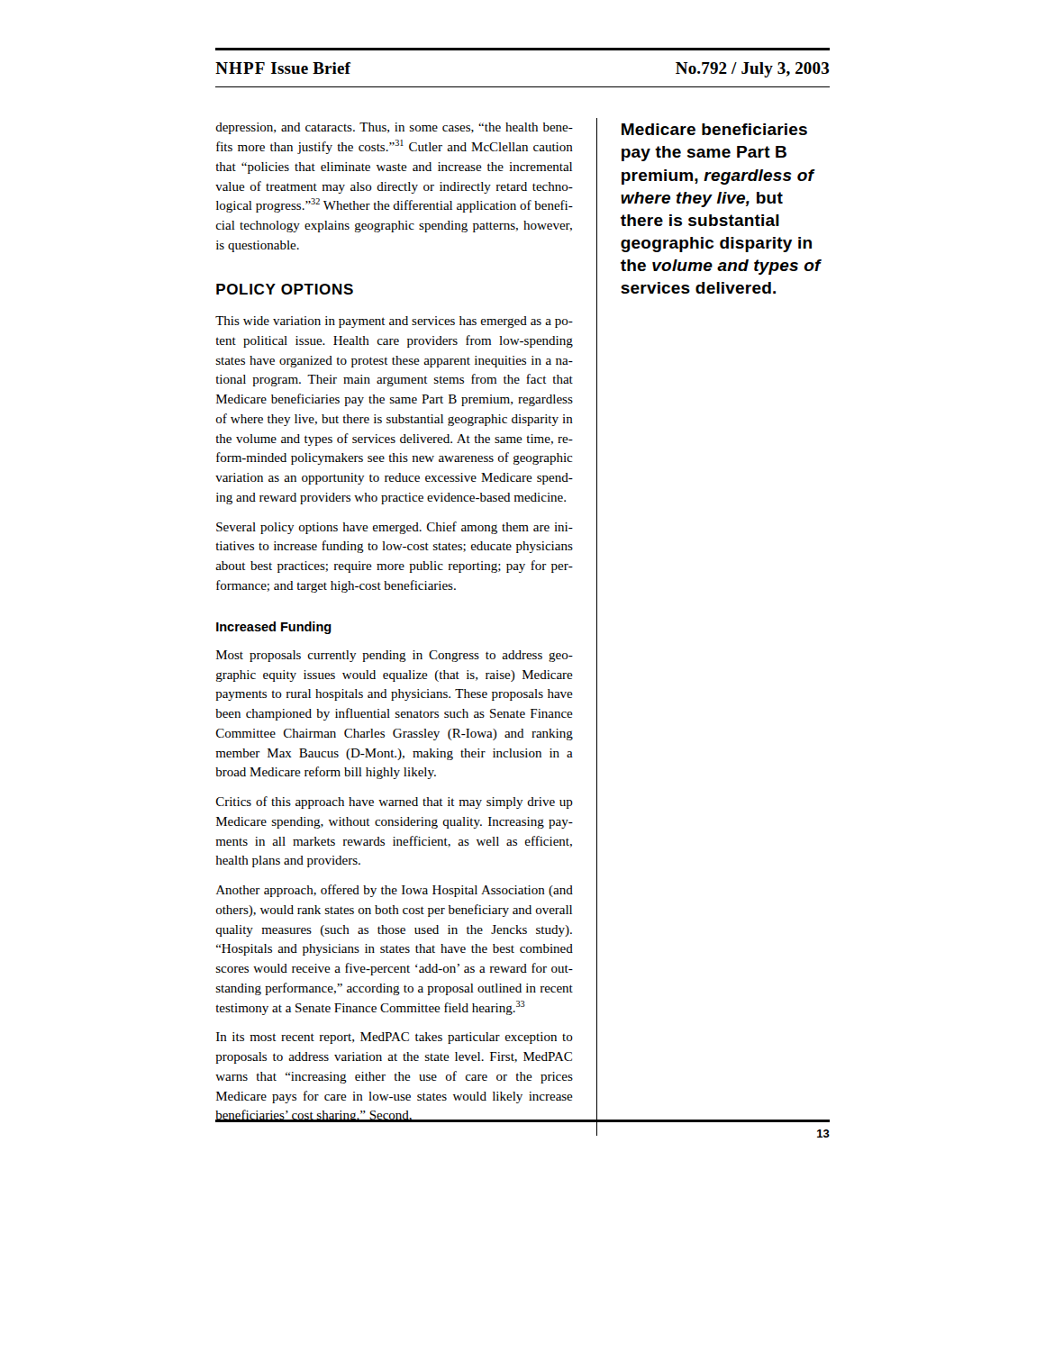NHPF Issue Brief
No.792 / July 3, 2003
depression, and cataracts. Thus, in some cases, “the health benefits more than justify the costs.”31 Cutler and McClellan caution that “policies that eliminate waste and increase the incremental value of treatment may also directly or indirectly retard technological progress.”32 Whether the differential application of beneficial technology explains geographic spending patterns, however, is questionable.
POLICY OPTIONS
This wide variation in payment and services has emerged as a potent political issue. Health care providers from low-spending states have organized to protest these apparent inequities in a national program. Their main argument stems from the fact that Medicare beneficiaries pay the same Part B premium, regardless of where they live, but there is substantial geographic disparity in the volume and types of services delivered. At the same time, reform-minded policymakers see this new awareness of geographic variation as an opportunity to reduce excessive Medicare spending and reward providers who practice evidence-based medicine.
Several policy options have emerged. Chief among them are initiatives to increase funding to low-cost states; educate physicians about best practices; require more public reporting; pay for performance; and target high-cost beneficiaries.
Increased Funding
Most proposals currently pending in Congress to address geographic equity issues would equalize (that is, raise) Medicare payments to rural hospitals and physicians. These proposals have been championed by influential senators such as Senate Finance Committee Chairman Charles Grassley (R-Iowa) and ranking member Max Baucus (D-Mont.), making their inclusion in a broad Medicare reform bill highly likely.
Critics of this approach have warned that it may simply drive up Medicare spending, without considering quality. Increasing payments in all markets rewards inefficient, as well as efficient, health plans and providers.
Another approach, offered by the Iowa Hospital Association (and others), would rank states on both cost per beneficiary and overall quality measures (such as those used in the Jencks study). “Hospitals and physicians in states that have the best combined scores would receive a five-percent ‘add-on’ as a reward for outstanding performance,” according to a proposal outlined in recent testimony at a Senate Finance Committee field hearing.33
In its most recent report, MedPAC takes particular exception to proposals to address variation at the state level. First, MedPAC warns that “increasing either the use of care or the prices Medicare pays for care in low-use states would likely increase beneficiaries’ cost sharing.” Second,
Medicare beneficiaries pay the same Part B premium, regardless of where they live, but there is substantial geographic disparity in the volume and types of services delivered.
13